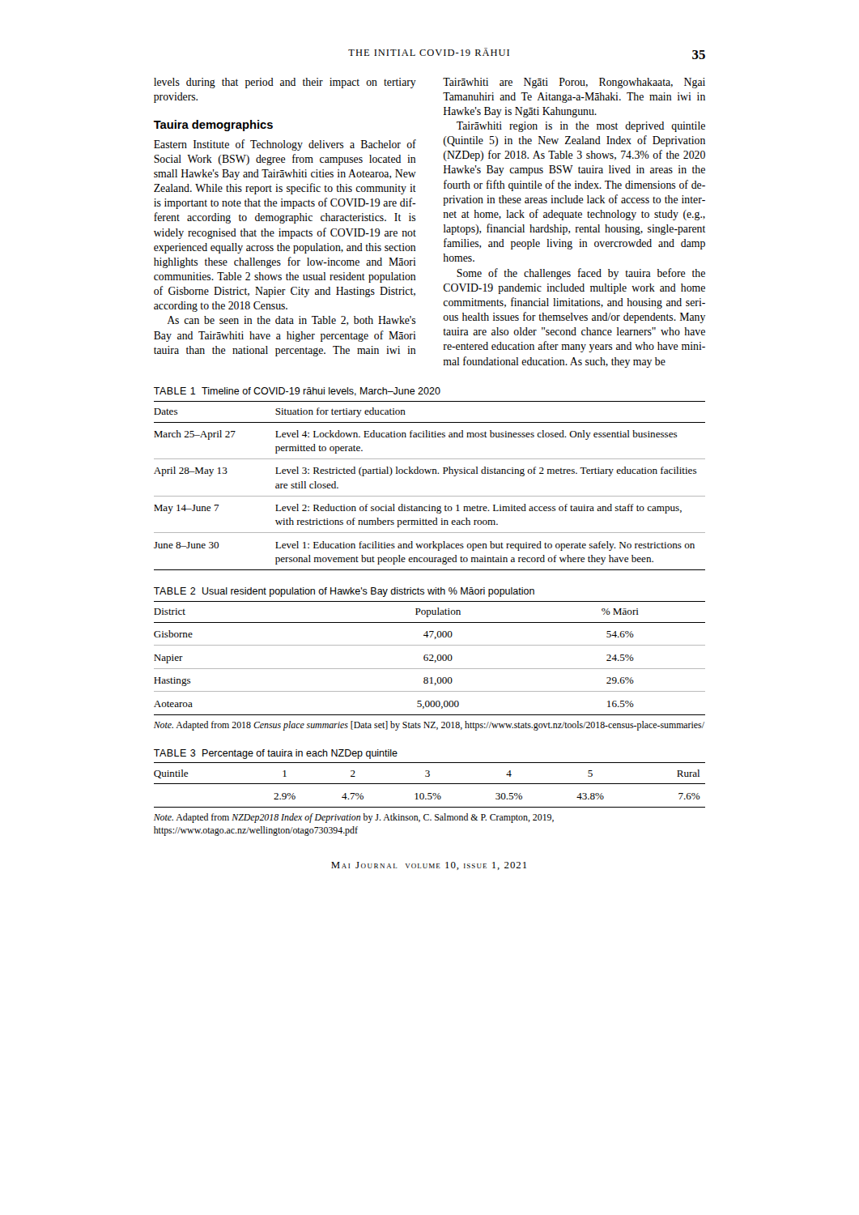The Initial COVID-19 Rāhui 35
levels during that period and their impact on tertiary providers.
Tauira demographics
Eastern Institute of Technology delivers a Bachelor of Social Work (BSW) degree from campuses located in small Hawke's Bay and Tairāwhiti cities in Aotearoa, New Zealand. While this report is specific to this community it is important to note that the impacts of COVID-19 are different according to demographic characteristics. It is widely recognised that the impacts of COVID-19 are not experienced equally across the population, and this section highlights these challenges for low-income and Māori communities. Table 2 shows the usual resident population of Gisborne District, Napier City and Hastings District, according to the 2018 Census.
As can be seen in the data in Table 2, both Hawke's Bay and Tairāwhiti have a higher percentage of Māori tauira than the national percentage. The main iwi in Tairāwhiti are Ngāti Porou, Rongowhakaata, Ngai Tamanuhiri and Te Aitanga-a-Māhaki. The main iwi in Hawke's Bay is Ngāti Kahungunu.
Tairāwhiti region is in the most deprived quintile (Quintile 5) in the New Zealand Index of Deprivation (NZDep) for 2018. As Table 3 shows, 74.3% of the 2020 Hawke's Bay campus BSW tauira lived in areas in the fourth or fifth quintile of the index. The dimensions of deprivation in these areas include lack of access to the internet at home, lack of adequate technology to study (e.g., laptops), financial hardship, rental housing, single-parent families, and people living in overcrowded and damp homes.
Some of the challenges faced by tauira before the COVID-19 pandemic included multiple work and home commitments, financial limitations, and housing and serious health issues for themselves and/or dependents. Many tauira are also older "second chance learners" who have re-entered education after many years and who have minimal foundational education. As such, they may be
Table 1 Timeline of COVID-19 rāhui levels, March–June 2020
| Dates | Situation for tertiary education |
| --- | --- |
| March 25–April 27 | Level 4: Lockdown. Education facilities and most businesses closed. Only essential businesses permitted to operate. |
| April 28–May 13 | Level 3: Restricted (partial) lockdown. Physical distancing of 2 metres. Tertiary education facilities are still closed. |
| May 14–June 7 | Level 2: Reduction of social distancing to 1 metre. Limited access of tauira and staff to campus, with restrictions of numbers permitted in each room. |
| June 8–June 30 | Level 1: Education facilities and workplaces open but required to operate safely. No restrictions on personal movement but people encouraged to maintain a record of where they have been. |
Table 2 Usual resident population of Hawke's Bay districts with % Māori population
| District | Population | % Māori |
| --- | --- | --- |
| Gisborne | 47,000 | 54.6% |
| Napier | 62,000 | 24.5% |
| Hastings | 81,000 | 29.6% |
| Aotearoa | 5,000,000 | 16.5% |
Note. Adapted from 2018 Census place summaries [Data set] by Stats NZ, 2018, https://www.stats.govt.nz/tools/2018-census-place-summaries/
Table 3 Percentage of tauira in each NZDep quintile
| Quintile | 1 | 2 | 3 | 4 | 5 | Rural |
| --- | --- | --- | --- | --- | --- | --- |
| | 2.9% | 4.7% | 10.5% | 30.5% | 43.8% | 7.6% |
Note. Adapted from NZDep2018 Index of Deprivation by J. Atkinson, C. Salmond & P. Crampton, 2019, https://www.otago.ac.nz/wellington/otago730394.pdf
Mai Journal volume 10, issue 1, 2021